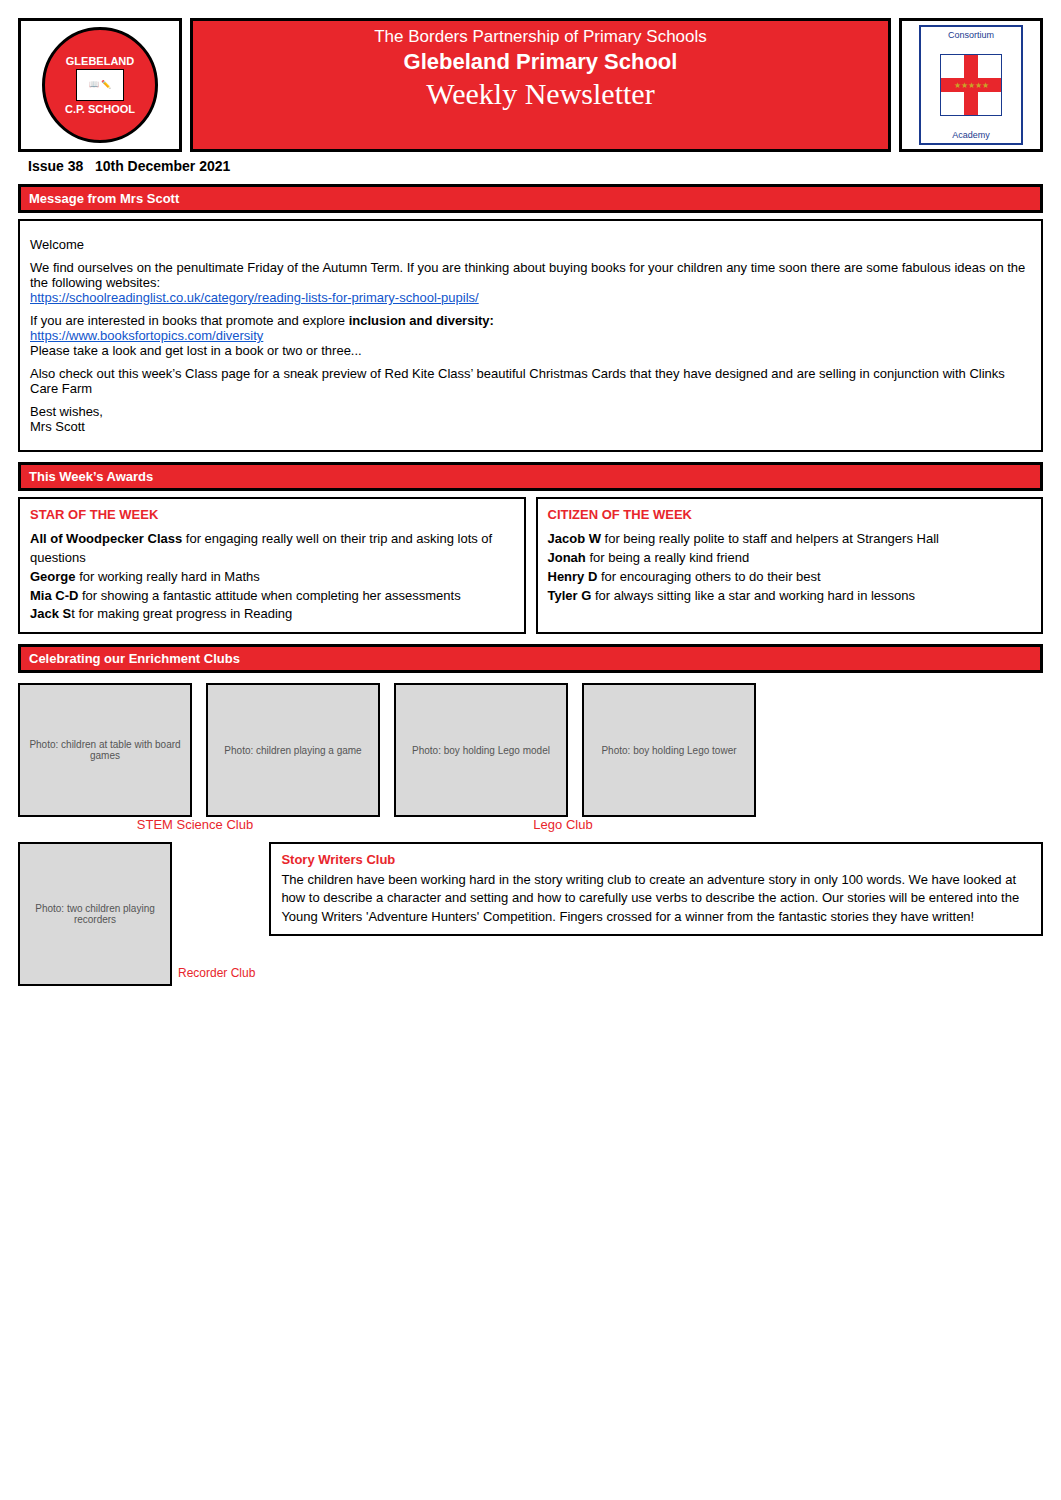GLEBELAND 📖 ✏️ C.P. SCHOOL
The Borders Partnership of Primary Schools
Glebeland Primary School
Weekly Newsletter
Consortium ★★★★★ Academy
Issue 38 10th December 2021
Message from Mrs Scott
Welcome
We find ourselves on the penultimate Friday of the Autumn Term. If you are thinking about buying books for your children any time soon there are some fabulous ideas on the the following websites:
https://schoolreadinglist.co.uk/category/reading-lists-for-primary-school-pupils/
If you are interested in books that promote and explore inclusion and diversity:
https://www.booksfortopics.com/diversity
Please take a look and get lost in a book or two or three...
Also check out this week’s Class page for a sneak preview of Red Kite Class’ beautiful Christmas Cards that they have designed and are selling in conjunction with Clinks Care Farm
Best wishes,
Mrs Scott
This Week’s Awards
STAR OF THE WEEK
All of Woodpecker Class for engaging really well on their trip and asking lots of questions
George for working really hard in Maths
Mia C-D for showing a fantastic attitude when completing her assessments
Jack St for making great progress in Reading
CITIZEN OF THE WEEK
Jacob W for being really polite to staff and helpers at Strangers Hall
Jonah for being a really kind friend
Henry D for encouraging others to do their best
Tyler G for always sitting like a star and working hard in lessons
Celebrating our Enrichment Clubs
Photo: children at table with board games
Photo: children playing a game
Photo: boy holding Lego model
Photo: boy holding Lego tower
STEM Science Club
Lego Club
Photo: two children playing recorders
Recorder Club
Story Writers Club
The children have been working hard in the story writing club to create an adventure story in only 100 words. We have looked at how to describe a character and setting and how to carefully use verbs to describe the action. Our stories will be entered into the Young Writers 'Adventure Hunters' Competition. Fingers crossed for a winner from the fantastic stories they have written!